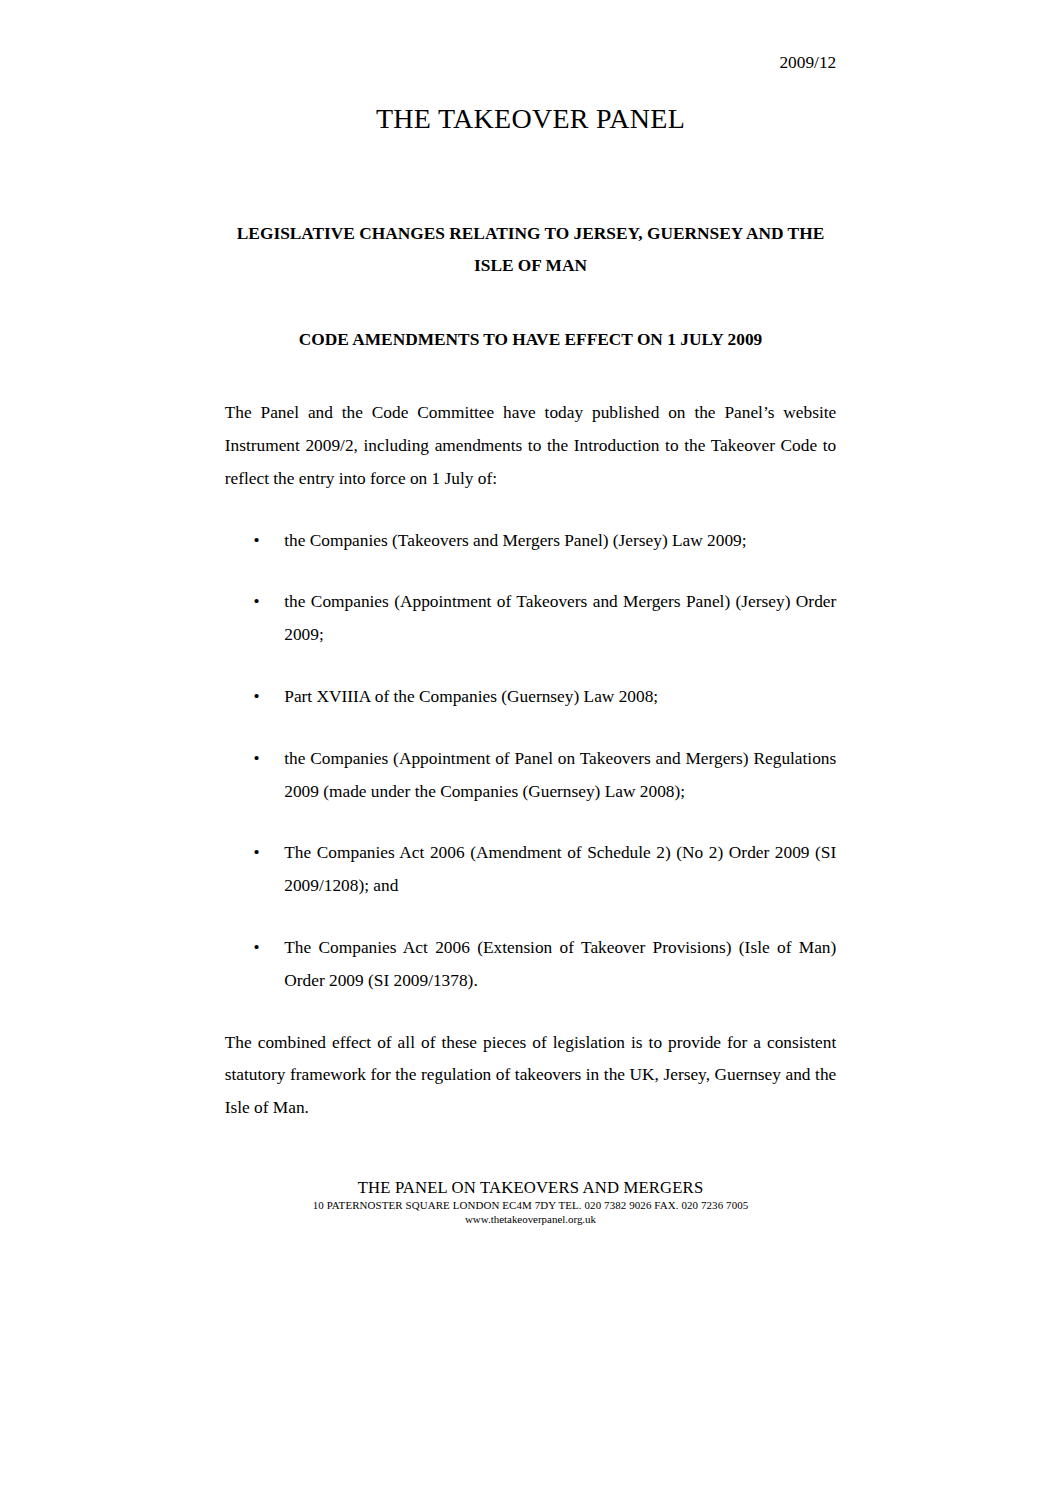2009/12
THE TAKEOVER PANEL
Legislative changes relating to Jersey, Guernsey and the Isle of Man
Code amendments to have effect on 1 July 2009
The Panel and the Code Committee have today published on the Panel’s website Instrument 2009/2, including amendments to the Introduction to the Takeover Code to reflect the entry into force on 1 July of:
the Companies (Takeovers and Mergers Panel) (Jersey) Law 2009;
the Companies (Appointment of Takeovers and Mergers Panel) (Jersey) Order 2009;
Part XVIIIA of the Companies (Guernsey) Law 2008;
the Companies (Appointment of Panel on Takeovers and Mergers) Regulations 2009 (made under the Companies (Guernsey) Law 2008);
The Companies Act 2006 (Amendment of Schedule 2) (No 2) Order 2009 (SI 2009/1208); and
The Companies Act 2006 (Extension of Takeover Provisions) (Isle of Man) Order 2009 (SI 2009/1378).
The combined effect of all of these pieces of legislation is to provide for a consistent statutory framework for the regulation of takeovers in the UK, Jersey, Guernsey and the Isle of Man.
THE PANEL ON TAKEOVERS AND MERGERS
10 PATERNOSTER SQUARE LONDON EC4M 7DY TEL. 020 7382 9026 FAX. 020 7236 7005
www.thetakeoverpanel.org.uk